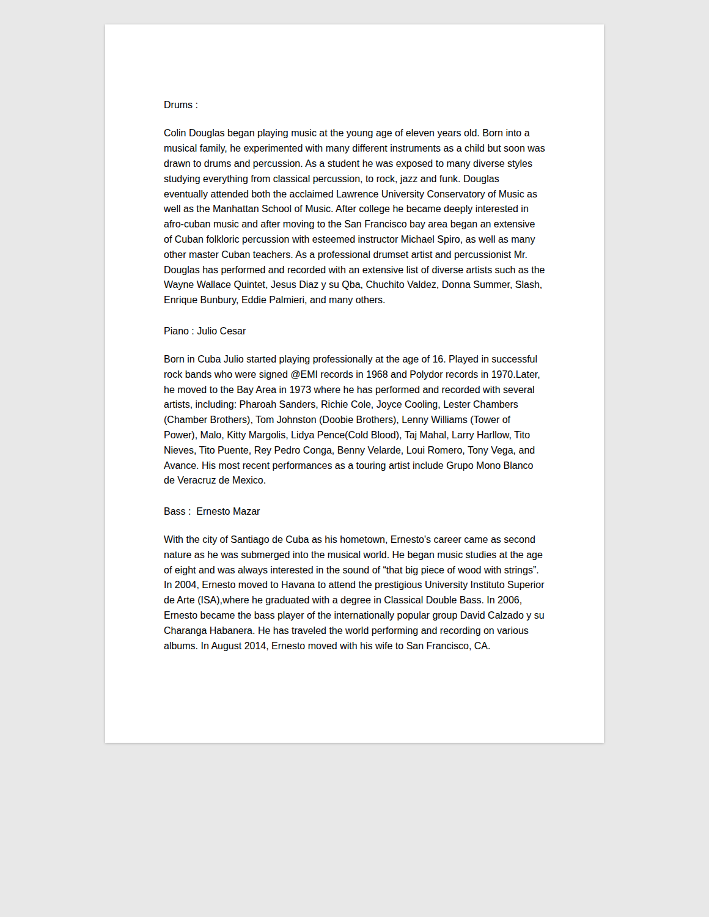Drums :
Colin Douglas began playing music at the young age of eleven years old. Born into a musical family, he experimented with many different instruments as a child but soon was drawn to drums and percussion. As a student he was exposed to many diverse styles studying everything from classical percussion, to rock, jazz and funk. Douglas eventually attended both the acclaimed Lawrence University Conservatory of Music as well as the Manhattan School of Music. After college he became deeply interested in afro-cuban music and after moving to the San Francisco bay area began an extensive of Cuban folkloric percussion with esteemed instructor Michael Spiro, as well as many other master Cuban teachers. As a professional drumset artist and percussionist Mr. Douglas has performed and recorded with an extensive list of diverse artists such as the Wayne Wallace Quintet, Jesus Diaz y su Qba, Chuchito Valdez, Donna Summer, Slash, Enrique Bunbury, Eddie Palmieri, and many others.
Piano : Julio Cesar
Born in Cuba Julio started playing professionally at the age of 16. Played in successful rock bands who were signed @EMI records in 1968 and Polydor records in 1970.Later, he moved to the Bay Area in 1973 where he has performed and recorded with several artists, including: Pharoah Sanders, Richie Cole, Joyce Cooling, Lester Chambers (Chamber Brothers), Tom Johnston (Doobie Brothers), Lenny Williams (Tower of Power), Malo, Kitty Margolis, Lidya Pence(Cold Blood), Taj Mahal, Larry Harllow, Tito Nieves, Tito Puente, Rey Pedro Conga, Benny Velarde, Loui Romero, Tony Vega, and Avance. His most recent performances as a touring artist include Grupo Mono Blanco de Veracruz de Mexico.
Bass : Ernesto Mazar
With the city of Santiago de Cuba as his hometown, Ernesto's career came as second nature as he was submerged into the musical world. He began music studies at the age of eight and was always interested in the sound of “that big piece of wood with strings”. In 2004, Ernesto moved to Havana to attend the prestigious University Instituto Superior de Arte (ISA),where he graduated with a degree in Classical Double Bass. In 2006, Ernesto became the bass player of the internationally popular group David Calzado y su Charanga Habanera. He has traveled the world performing and recording on various albums. In August 2014, Ernesto moved with his wife to San Francisco, CA.